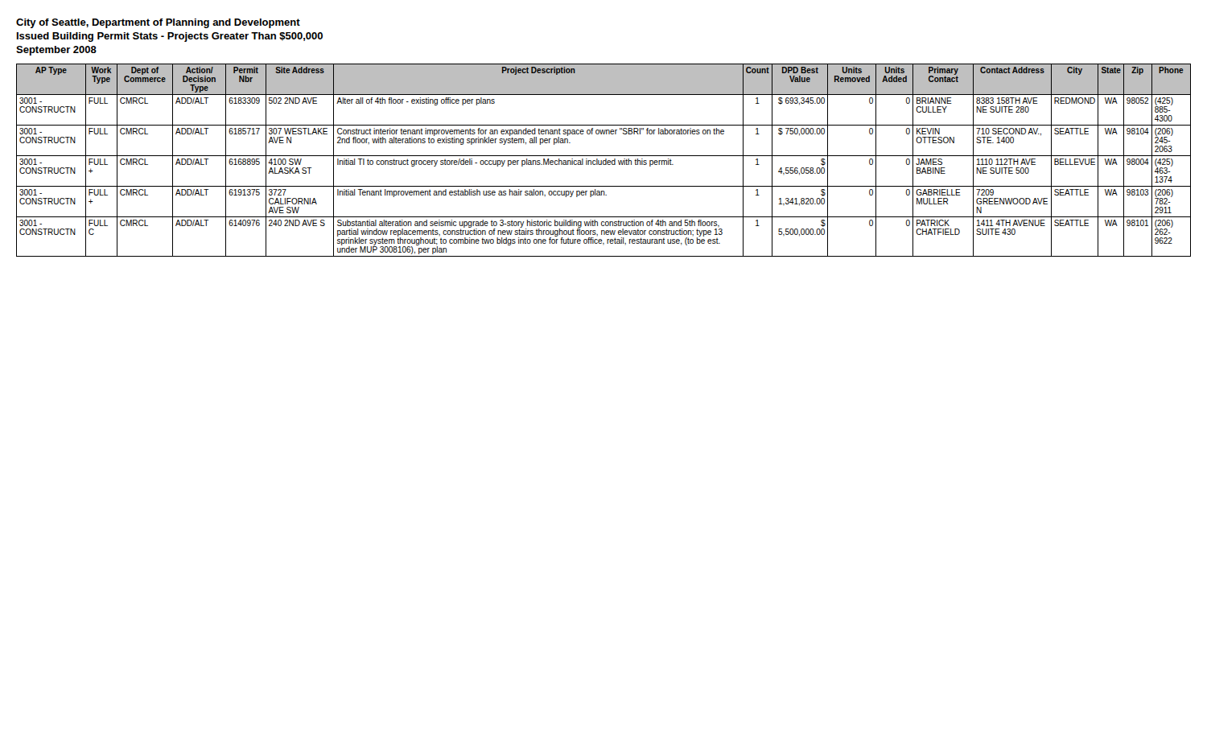City of Seattle, Department of Planning and Development
Issued Building Permit Stats - Projects Greater Than $500,000
September 2008
| AP Type | Work Type | Dept of Commerce | Action/ Decision Type | Permit Nbr | Site Address | Project Description | Count | DPD Best Value | Units Removed | Units Added | Primary Contact | Contact Address | City | State | Zip | Phone |
| --- | --- | --- | --- | --- | --- | --- | --- | --- | --- | --- | --- | --- | --- | --- | --- | --- |
| 3001 - CONSTRUCTN | FULL | CMRCL | ADD/ALT | 6183309 | 502 2ND AVE | Alter all of 4th floor - existing office per plans | 1 | $ 693,345.00 | 0 | 0 | BRIANNE CULLEY | 8383 158TH AVE NE SUITE 280 | REDMOND | WA | 98052 | (425) 885-4300 |
| 3001 - CONSTRUCTN | FULL | CMRCL | ADD/ALT | 6185717 | 307 WESTLAKE AVE N | Construct interior tenant improvements for an expanded tenant space of owner "SBRI" for laboratories on the 2nd floor, with alterations to existing sprinkler system, all per plan. | 1 | $ 750,000.00 | 0 | 0 | KEVIN OTTESON | 710 SECOND AV., STE. 1400 | SEATTLE | WA | 98104 | (206) 245-2063 |
| 3001 - CONSTRUCTN | FULL + | CMRCL | ADD/ALT | 6168895 | 4100 SW ALASKA ST | Initial TI to construct grocery store/deli - occupy per plans.Mechanical included with this permit. | 1 | $ 4,556,058.00 | 0 | 0 | JAMES BABINE | 1110 112TH AVE NE SUITE 500 | BELLEVUE | WA | 98004 | (425) 463-1374 |
| 3001 - CONSTRUCTN | FULL + | CMRCL | ADD/ALT | 6191375 | 3727 CALIFORNIA AVE SW | Initial Tenant Improvement and establish use as hair salon, occupy per plan. | 1 | $ 1,341,820.00 | 0 | 0 | GABRIELLE MULLER | 7209 GREENWOOD AVE N | SEATTLE | WA | 98103 | (206) 782-2911 |
| 3001 - CONSTRUCTN | FULL C | CMRCL | ADD/ALT | 6140976 | 240 2ND AVE S | Substantial alteration and seismic upgrade to 3-story historic building with construction of 4th and 5th floors, partial window replacements, construction of new stairs throughout floors, new elevator construction; type 13 sprinkler system throughout; to combine two bldgs into one for future office, retail, restaurant use, (to be est. under MUP 3008106), per plan | 1 | $ 5,500,000.00 | 0 | 0 | PATRICK CHATFIELD | 1411 4TH AVENUE SUITE 430 | SEATTLE | WA | 98101 | (206) 262-9622 |